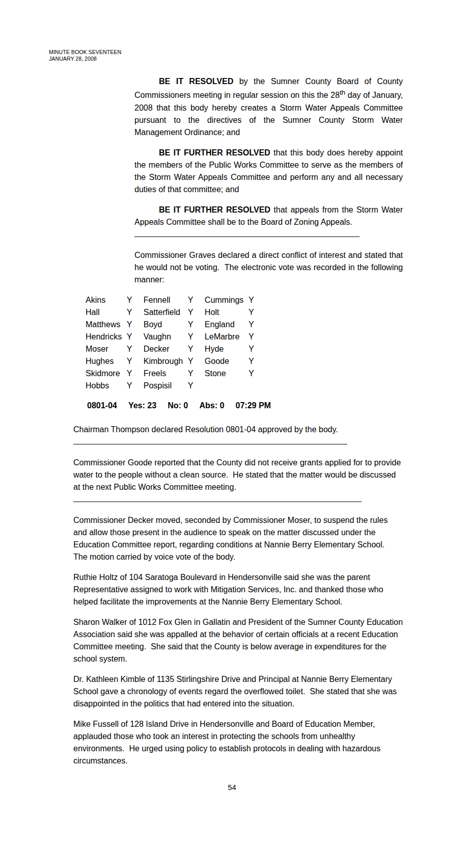MINUTE BOOK SEVENTEEN
JANUARY 28, 2008
BE IT RESOLVED by the Sumner County Board of County Commissioners meeting in regular session on this the 28th day of January, 2008 that this body hereby creates a Storm Water Appeals Committee pursuant to the directives of the Sumner County Storm Water Management Ordinance; and
BE IT FURTHER RESOLVED that this body does hereby appoint the members of the Public Works Committee to serve as the members of the Storm Water Appeals Committee and perform any and all necessary duties of that committee; and
BE IT FURTHER RESOLVED that appeals from the Storm Water Appeals Committee shall be to the Board of Zoning Appeals.
Commissioner Graves declared a direct conflict of interest and stated that he would not be voting. The electronic vote was recorded in the following manner:
| Akins | Y | Fennell | Y | Cummings | Y |
| Hall | Y | Satterfield | Y | Holt | Y |
| Matthews | Y | Boyd | Y | England | Y |
| Hendricks | Y | Vaughn | Y | LeMarbre | Y |
| Moser | Y | Decker | Y | Hyde | Y |
| Hughes | Y | Kimbrough | Y | Goode | Y |
| Skidmore | Y | Freels | Y | Stone | Y |
| Hobbs | Y | Pospisil | Y | | |
| 0801-04 | Yes: 23 | No: 0 | Abs: 0 | 07:29 PM |
Chairman Thompson declared Resolution 0801-04 approved by the body.
Commissioner Goode reported that the County did not receive grants applied for to provide water to the people without a clean source. He stated that the matter would be discussed at the next Public Works Committee meeting.
Commissioner Decker moved, seconded by Commissioner Moser, to suspend the rules and allow those present in the audience to speak on the matter discussed under the Education Committee report, regarding conditions at Nannie Berry Elementary School. The motion carried by voice vote of the body.
Ruthie Holtz of 104 Saratoga Boulevard in Hendersonville said she was the parent Representative assigned to work with Mitigation Services, Inc. and thanked those who helped facilitate the improvements at the Nannie Berry Elementary School.
Sharon Walker of 1012 Fox Glen in Gallatin and President of the Sumner County Education Association said she was appalled at the behavior of certain officials at a recent Education Committee meeting. She said that the County is below average in expenditures for the school system.
Dr. Kathleen Kimble of 1135 Stirlingshire Drive and Principal at Nannie Berry Elementary School gave a chronology of events regard the overflowed toilet. She stated that she was disappointed in the politics that had entered into the situation.
Mike Fussell of 128 Island Drive in Hendersonville and Board of Education Member, applauded those who took an interest in protecting the schools from unhealthy environments. He urged using policy to establish protocols in dealing with hazardous circumstances.
54